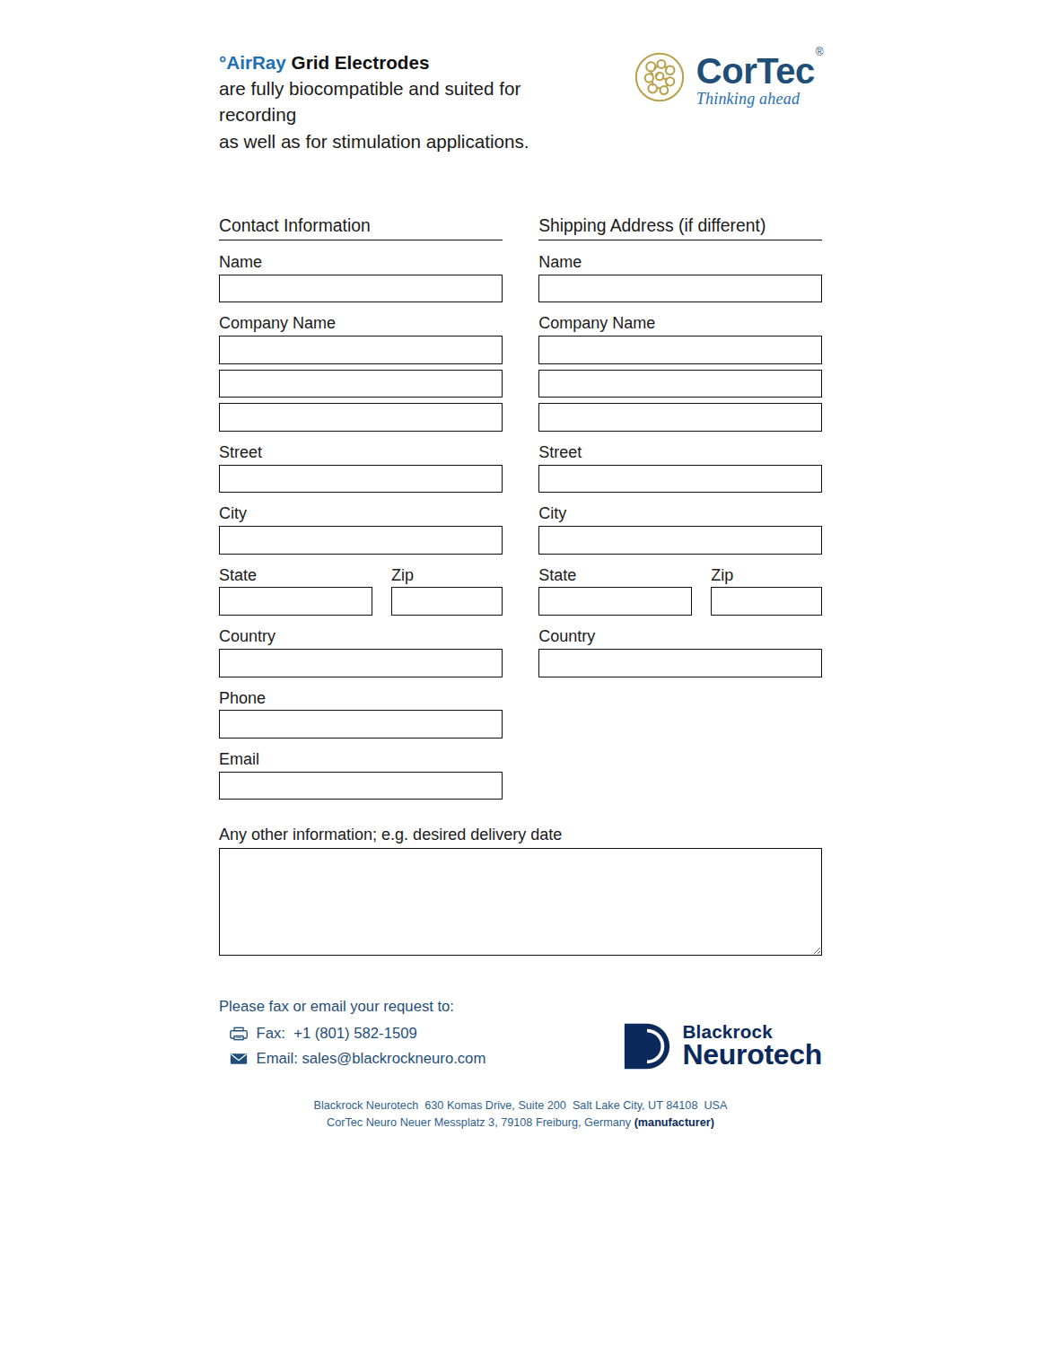°AirRay Grid Electrodes
are fully biocompatible and suited for recording
as well as for stimulation applications.
CorTec®
Thinking ahead
Contact Information
Name
Company Name
Street
City
State
Zip
Country
Phone
Email
Shipping Address (if different)
Name
Company Name
Street
City
State
Zip
Country
Any other information; e.g. desired delivery date
Please fax or email your request to:
Fax: +1 (801) 582-1509
Email: sales@blackrockneuro.com
Blackrock
Neurotech
Blackrock Neurotech 630 Komas Drive, Suite 200 Salt Lake City, UT 84108 USA
CorTec Neuro Neuer Messplatz 3, 79108 Freiburg, Germany (manufacturer)